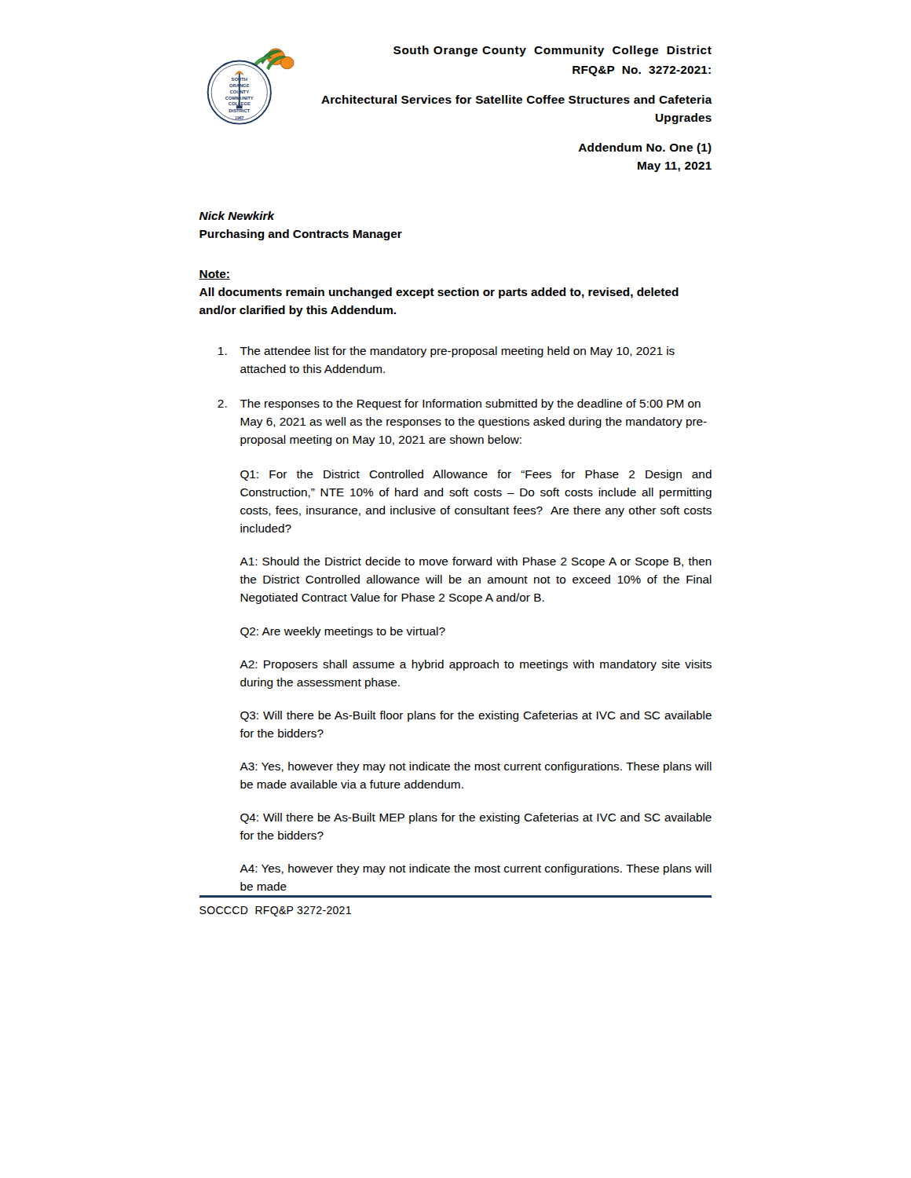SOUTH ORANGE COUNTY COMMUNITY COLLEGE DISTRICT 1967
South Orange County Community College District
RFQ&P No. 3272-2021:
Architectural Services for Satellite Coffee Structures and Cafeteria Upgrades
Addendum No. One (1)
May 11, 2021
Nick Newkirk
Purchasing and Contracts Manager
Note:
All documents remain unchanged except section or parts added to, revised, deleted and/or clarified by this Addendum.
The attendee list for the mandatory pre-proposal meeting held on May 10, 2021 is attached to this Addendum.
The responses to the Request for Information submitted by the deadline of 5:00 PM on May 6, 2021 as well as the responses to the questions asked during the mandatory pre-proposal meeting on May 10, 2021 are shown below:
Q1: For the District Controlled Allowance for “Fees for Phase 2 Design and Construction,” NTE 10% of hard and soft costs – Do soft costs include all permitting costs, fees, insurance, and inclusive of consultant fees? Are there any other soft costs included?
A1: Should the District decide to move forward with Phase 2 Scope A or Scope B, then the District Controlled allowance will be an amount not to exceed 10% of the Final Negotiated Contract Value for Phase 2 Scope A and/or B.
Q2: Are weekly meetings to be virtual?
A2: Proposers shall assume a hybrid approach to meetings with mandatory site visits during the assessment phase.
Q3: Will there be As-Built floor plans for the existing Cafeterias at IVC and SC available for the bidders?
A3: Yes, however they may not indicate the most current configurations. These plans will be made available via a future addendum.
Q4: Will there be As-Built MEP plans for the existing Cafeterias at IVC and SC available for the bidders?
A4: Yes, however they may not indicate the most current configurations. These plans will be made
SOCCCD RFQ&P 3272-2021